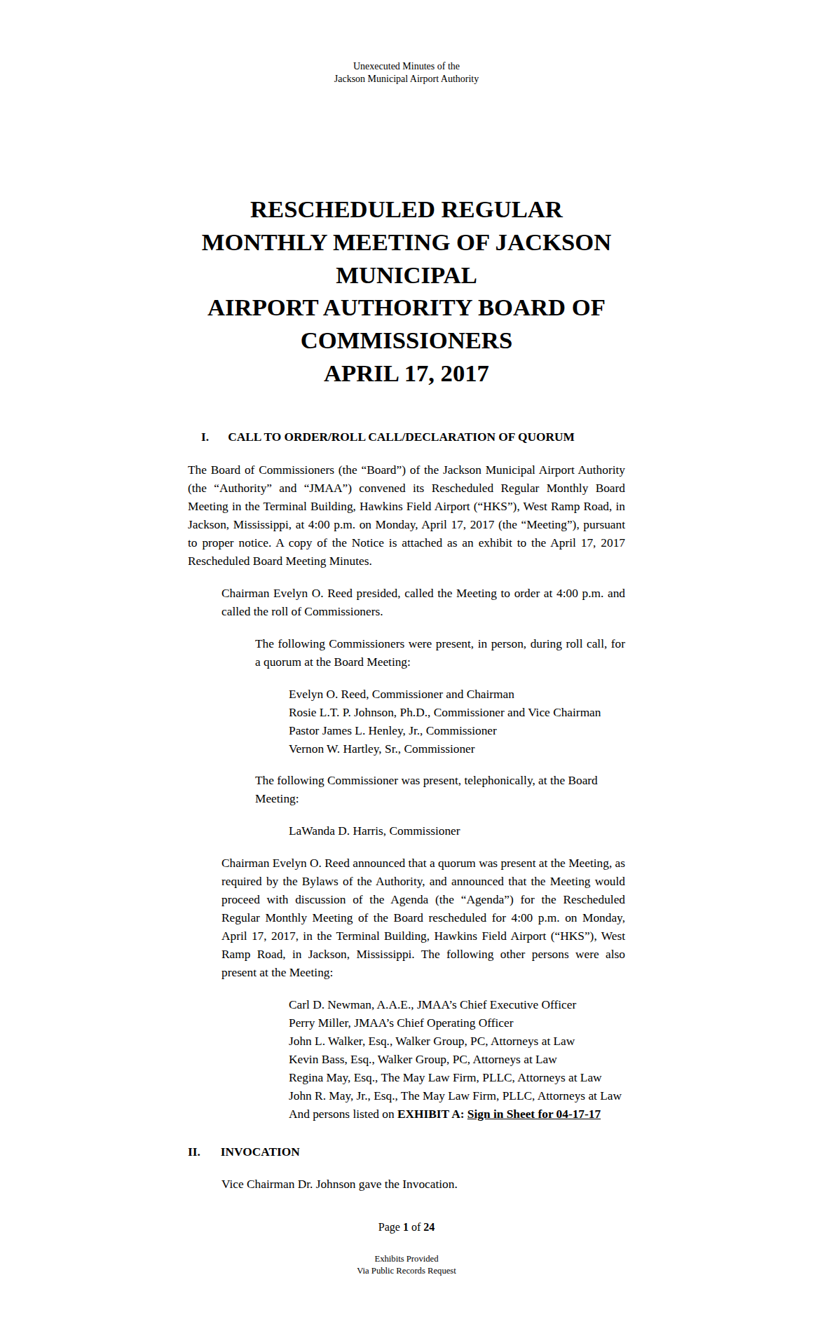Unexecuted Minutes of the
Jackson Municipal Airport Authority
Rescheduled Regular Monthly Meeting of Jackson Municipal
Airport Authority Board of Commissioners
April 17, 2017
I. Call to Order/Roll Call/Declaration of Quorum
The Board of Commissioners (the “Board”) of the Jackson Municipal Airport Authority (the “Authority” and “JMAA”) convened its Rescheduled Regular Monthly Board Meeting in the Terminal Building, Hawkins Field Airport (“HKS”), West Ramp Road, in Jackson, Mississippi, at 4:00 p.m. on Monday, April 17, 2017 (the “Meeting”), pursuant to proper notice. A copy of the Notice is attached as an exhibit to the April 17, 2017 Rescheduled Board Meeting Minutes.
Chairman Evelyn O. Reed presided, called the Meeting to order at 4:00 p.m. and called the roll of Commissioners.
The following Commissioners were present, in person, during roll call, for a quorum at the Board Meeting:
Evelyn O. Reed, Commissioner and Chairman
Rosie L.T. P. Johnson, Ph.D., Commissioner and Vice Chairman
Pastor James L. Henley, Jr., Commissioner
Vernon W. Hartley, Sr., Commissioner
The following Commissioner was present, telephonically, at the Board Meeting:
LaWanda D. Harris, Commissioner
Chairman Evelyn O. Reed announced that a quorum was present at the Meeting, as required by the Bylaws of the Authority, and announced that the Meeting would proceed with discussion of the Agenda (the “Agenda”) for the Rescheduled Regular Monthly Meeting of the Board rescheduled for 4:00 p.m. on Monday, April 17, 2017, in the Terminal Building, Hawkins Field Airport (“HKS”), West Ramp Road, in Jackson, Mississippi. The following other persons were also present at the Meeting:
Carl D. Newman, A.A.E., JMAA’s Chief Executive Officer
Perry Miller, JMAA’s Chief Operating Officer
John L. Walker, Esq., Walker Group, PC, Attorneys at Law
Kevin Bass, Esq., Walker Group, PC, Attorneys at Law
Regina May, Esq., The May Law Firm, PLLC, Attorneys at Law
John R. May, Jr., Esq., The May Law Firm, PLLC, Attorneys at Law
And persons listed on EXHIBIT A: Sign in Sheet for 04-17-17
II. Invocation
Vice Chairman Dr. Johnson gave the Invocation.
Page 1 of 24
Exhibits Provided
Via Public Records Request